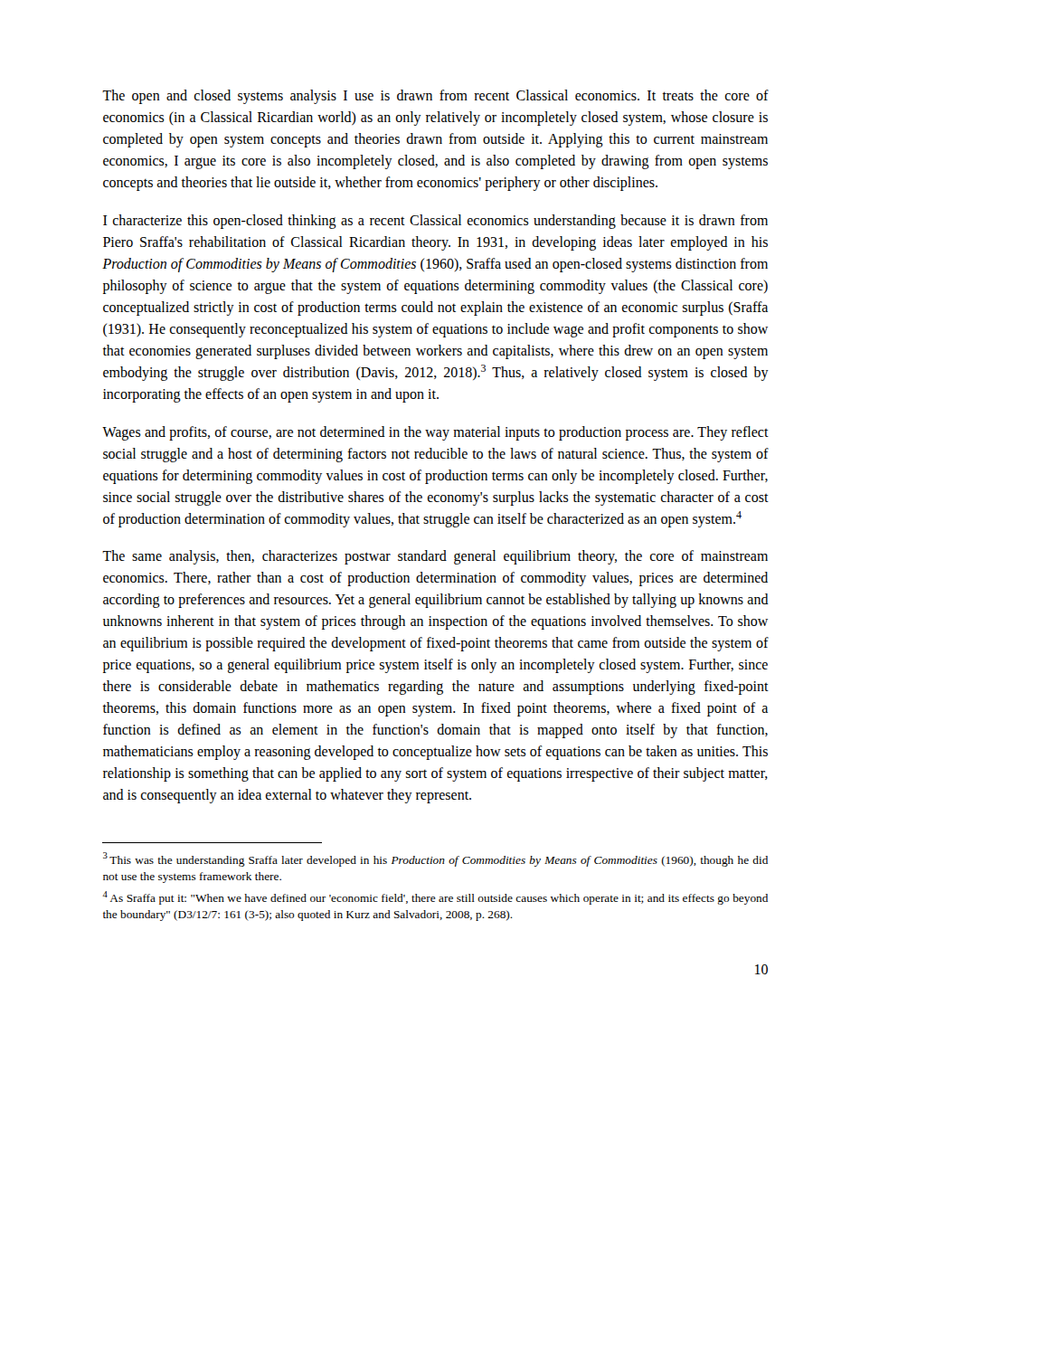The open and closed systems analysis I use is drawn from recent Classical economics. It treats the core of economics (in a Classical Ricardian world) as an only relatively or incompletely closed system, whose closure is completed by open system concepts and theories drawn from outside it. Applying this to current mainstream economics, I argue its core is also incompletely closed, and is also completed by drawing from open systems concepts and theories that lie outside it, whether from economics' periphery or other disciplines.
I characterize this open-closed thinking as a recent Classical economics understanding because it is drawn from Piero Sraffa's rehabilitation of Classical Ricardian theory. In 1931, in developing ideas later employed in his Production of Commodities by Means of Commodities (1960), Sraffa used an open-closed systems distinction from philosophy of science to argue that the system of equations determining commodity values (the Classical core) conceptualized strictly in cost of production terms could not explain the existence of an economic surplus (Sraffa (1931). He consequently reconceptualized his system of equations to include wage and profit components to show that economies generated surpluses divided between workers and capitalists, where this drew on an open system embodying the struggle over distribution (Davis, 2012, 2018).3 Thus, a relatively closed system is closed by incorporating the effects of an open system in and upon it.
Wages and profits, of course, are not determined in the way material inputs to production process are. They reflect social struggle and a host of determining factors not reducible to the laws of natural science. Thus, the system of equations for determining commodity values in cost of production terms can only be incompletely closed. Further, since social struggle over the distributive shares of the economy's surplus lacks the systematic character of a cost of production determination of commodity values, that struggle can itself be characterized as an open system.4
The same analysis, then, characterizes postwar standard general equilibrium theory, the core of mainstream economics. There, rather than a cost of production determination of commodity values, prices are determined according to preferences and resources. Yet a general equilibrium cannot be established by tallying up knowns and unknowns inherent in that system of prices through an inspection of the equations involved themselves. To show an equilibrium is possible required the development of fixed-point theorems that came from outside the system of price equations, so a general equilibrium price system itself is only an incompletely closed system. Further, since there is considerable debate in mathematics regarding the nature and assumptions underlying fixed-point theorems, this domain functions more as an open system. In fixed point theorems, where a fixed point of a function is defined as an element in the function's domain that is mapped onto itself by that function, mathematicians employ a reasoning developed to conceptualize how sets of equations can be taken as unities. This relationship is something that can be applied to any sort of system of equations irrespective of their subject matter, and is consequently an idea external to whatever they represent.
3 This was the understanding Sraffa later developed in his Production of Commodities by Means of Commodities (1960), though he did not use the systems framework there.
4 As Sraffa put it: "When we have defined our 'economic field', there are still outside causes which operate in it; and its effects go beyond the boundary" (D3/12/7: 161 (3-5); also quoted in Kurz and Salvadori, 2008, p. 268).
10